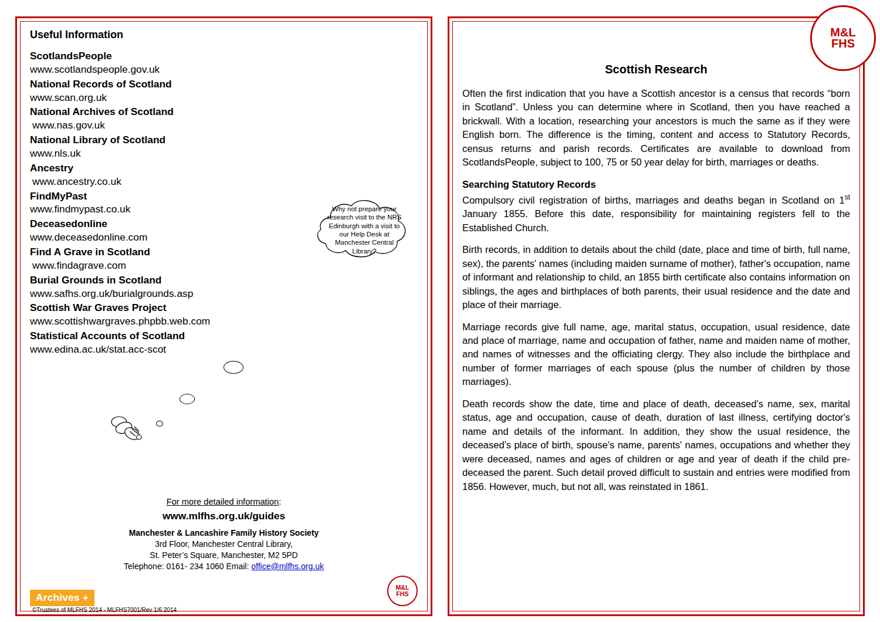Useful Information
ScotlandsPeople www.scotlandspeople.gov.uk National Records of Scotland www.scan.org.uk National Archives of Scotland www.nas.gov.uk National Library of Scotland www.nls.uk Ancestry www.ancestry.co.uk FindMyPast www.findmypast.co.uk Deceasedonline www.deceasedonline.com Find A Grave in Scotland www.findagrave.com Burial Grounds in Scotland www.safhs.org.uk/burialgrounds.asp Scottish War Graves Project www.scottishwargraves.phpbb.web.com Statistical Accounts of Scotland www.edina.ac.uk/stat.acc-scot
Why not prepare your research visit to the NRS Edinburgh with a visit to our Help Desk at Manchester Central Library?
For more detailed information:
www.mlfhs.org.uk/guides
Manchester & Lancashire Family History Society
3rd Floor, Manchester Central Library,
St. Peter’s Square, Manchester, M2 5PD
Telephone: 0161- 234 1060 Email: office@mlfhs.org.uk
Archives + M&L
FHS
©Trustees of MLFHS 2014 - MLFHS7001/Rev 1/6 2014
M&L
FHS
Scottish Research
Often the first indication that you have a Scottish ancestor is a census that records “born in Scotland”. Unless you can determine where in Scotland, then you have reached a brickwall. With a location, researching your ancestors is much the same as if they were English born. The difference is the timing, content and access to Statutory Records, census returns and parish records. Certificates are available to download from ScotlandsPeople, subject to 100, 75 or 50 year delay for birth, marriages or deaths.
Searching Statutory Records
Compulsory civil registration of births, marriages and deaths began in Scotland on 1st January 1855. Before this date, responsibility for maintaining registers fell to the Established Church.
Birth records, in addition to details about the child (date, place and time of birth, full name, sex), the parents' names (including maiden surname of mother), father's occupation, name of informant and relationship to child, an 1855 birth certificate also contains information on siblings, the ages and birthplaces of both parents, their usual residence and the date and place of their marriage.
Marriage records give full name, age, marital status, occupation, usual residence, date and place of marriage, name and occupation of father, name and maiden name of mother, and names of witnesses and the officiating clergy. They also include the birthplace and number of former marriages of each spouse (plus the number of children by those marriages).
Death records show the date, time and place of death, deceased's name, sex, marital status, age and occupation, cause of death, duration of last illness, certifying doctor's name and details of the informant. In addition, they show the usual residence, the deceased's place of birth, spouse's name, parents' names, occupations and whether they were deceased, names and ages of children or age and year of death if the child pre-deceased the parent. Such detail proved difficult to sustain and entries were modified from 1856. However, much, but not all, was reinstated in 1861.